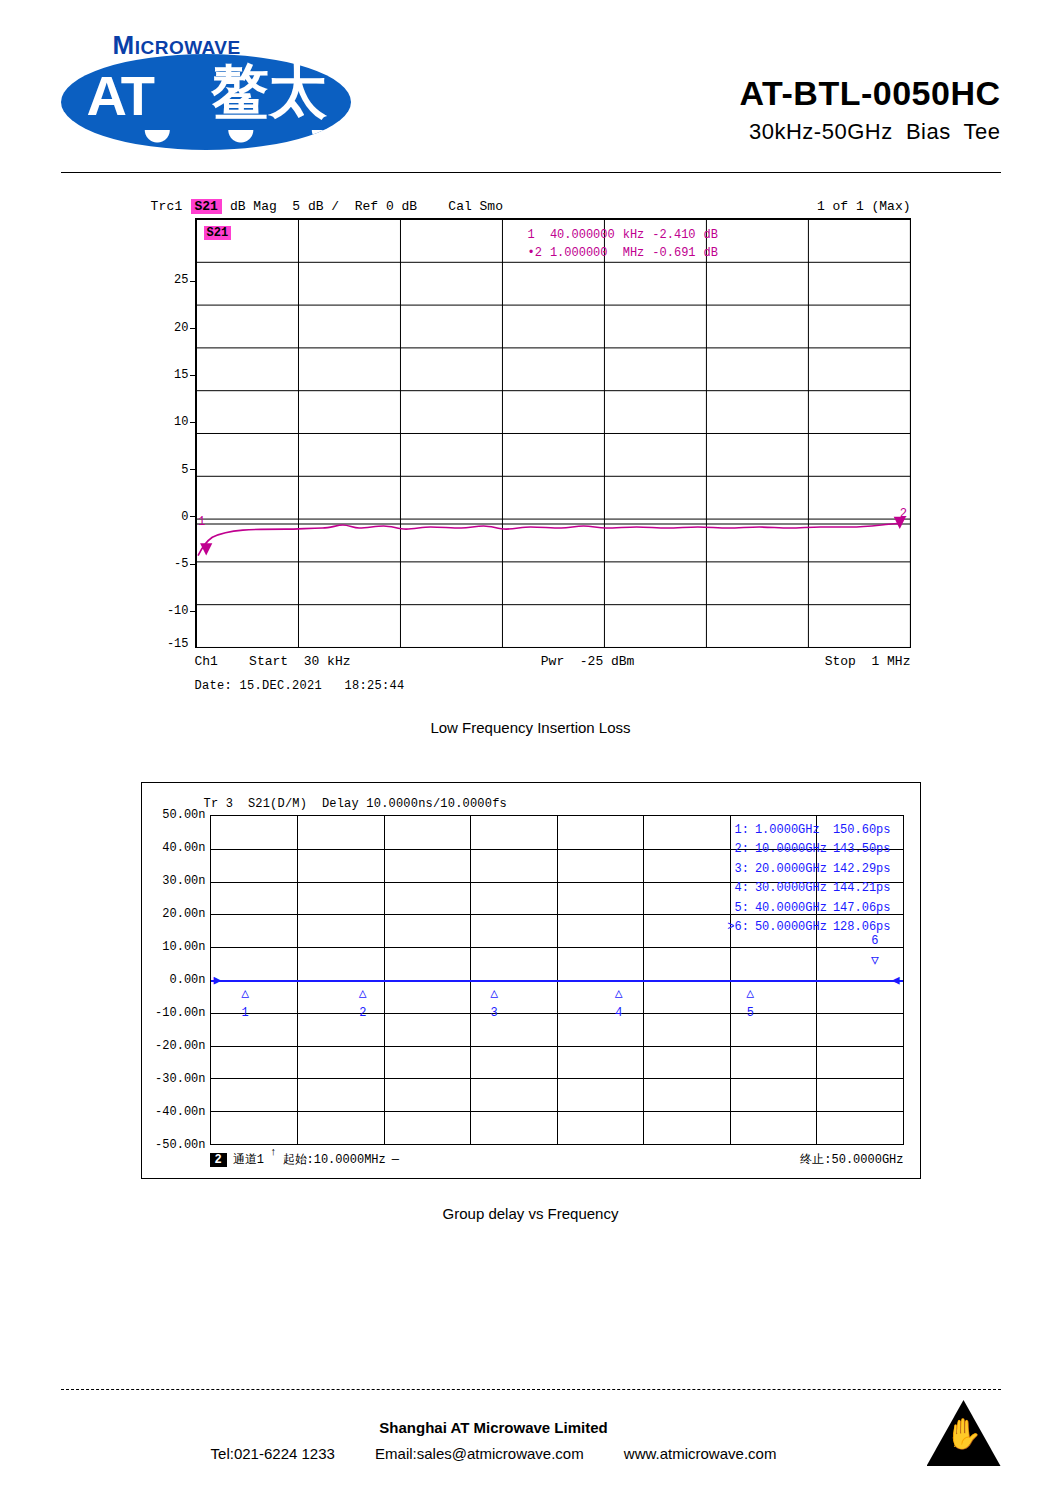MICROWAVE
AT
鳌太
AT-BTL-0050HC
30kHz-50GHz Bias Tee
Trc1 S21 dB Mag 5 dB / Ref 0 dB Cal Smo 1 of 1 (Max)
25 20 15 10 5 0 -5 -10 -15
S21
| 1 | 40.000000 | kHz | -2.410 | dB |
| •2 | 1.000000 | MHz | -0.691 | dB |
1 2
Ch1 Start 30 kHz Pwr -25 dBm Stop 1 MHz
Date: 15.DEC.2021 18:25:44
Low Frequency Insertion Loss
Tr 3 S21(D/M) Delay 10.0000ns/10.0000fs
50.00n 40.00n 30.00n 20.00n 10.00n 0.00n -10.00n -20.00n -30.00n -40.00n -50.00n
▶
◀
| 1: | 1.0000GHz | 150.60ps |
| 2: | 10.0000GHz | 143.50ps |
| 3: | 20.0000GHz | 142.29ps |
| 4: | 30.0000GHz | 144.21ps |
| 5: | 40.0000GHz | 147.06ps |
| >6: | 50.0000GHz | 128.06ps |
△
1
△
2
△
3
△
4
△
5
6
▽
2 通道1 ↑ 起始:10.0000MHz —
终止:50.0000GHz
Group delay vs Frequency
Shanghai AT Microwave Limited
Tel:021-6224 1233 Email:sales@atmicrowave.com www.atmicrowave.com
⚡
✋